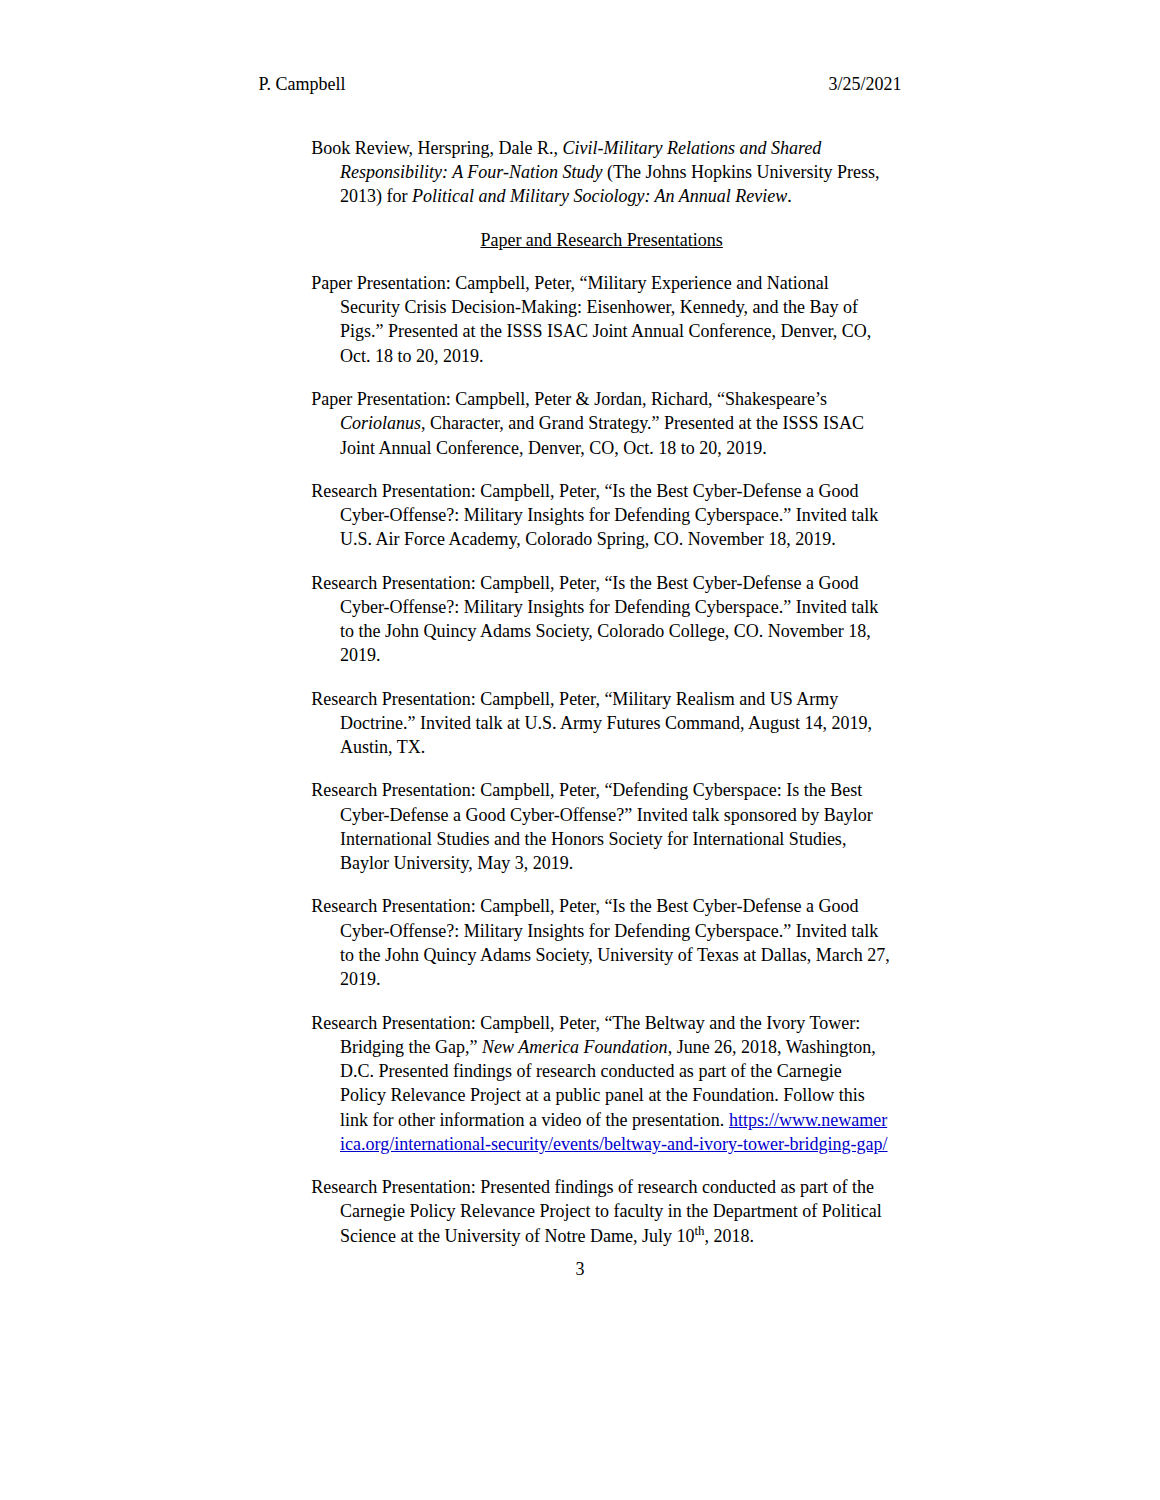P. Campbell
3/25/2021
Book Review, Herspring, Dale R., Civil-Military Relations and Shared Responsibility: A Four-Nation Study (The Johns Hopkins University Press, 2013) for Political and Military Sociology: An Annual Review.
Paper and Research Presentations
Paper Presentation: Campbell, Peter, “Military Experience and National Security Crisis Decision-Making: Eisenhower, Kennedy, and the Bay of Pigs.” Presented at the ISSS ISAC Joint Annual Conference, Denver, CO, Oct. 18 to 20, 2019.
Paper Presentation: Campbell, Peter & Jordan, Richard, “Shakespeare’s Coriolanus, Character, and Grand Strategy.” Presented at the ISSS ISAC Joint Annual Conference, Denver, CO, Oct. 18 to 20, 2019.
Research Presentation: Campbell, Peter, “Is the Best Cyber-Defense a Good Cyber-Offense?: Military Insights for Defending Cyberspace.” Invited talk U.S. Air Force Academy, Colorado Spring, CO. November 18, 2019.
Research Presentation: Campbell, Peter, “Is the Best Cyber-Defense a Good Cyber-Offense?: Military Insights for Defending Cyberspace.” Invited talk to the John Quincy Adams Society, Colorado College, CO. November 18, 2019.
Research Presentation: Campbell, Peter, “Military Realism and US Army Doctrine.” Invited talk at U.S. Army Futures Command, August 14, 2019, Austin, TX.
Research Presentation: Campbell, Peter, “Defending Cyberspace: Is the Best Cyber-Defense a Good Cyber-Offense?” Invited talk sponsored by Baylor International Studies and the Honors Society for International Studies, Baylor University, May 3, 2019.
Research Presentation: Campbell, Peter, “Is the Best Cyber-Defense a Good Cyber-Offense?: Military Insights for Defending Cyberspace.” Invited talk to the John Quincy Adams Society, University of Texas at Dallas, March 27, 2019.
Research Presentation: Campbell, Peter, “The Beltway and the Ivory Tower: Bridging the Gap,” New America Foundation, June 26, 2018, Washington, D.C. Presented findings of research conducted as part of the Carnegie Policy Relevance Project at a public panel at the Foundation. Follow this link for other information a video of the presentation. https://www.newamerica.org/international-security/events/beltway-and-ivory-tower-bridging-gap/
Research Presentation: Presented findings of research conducted as part of the Carnegie Policy Relevance Project to faculty in the Department of Political Science at the University of Notre Dame, July 10th, 2018.
3